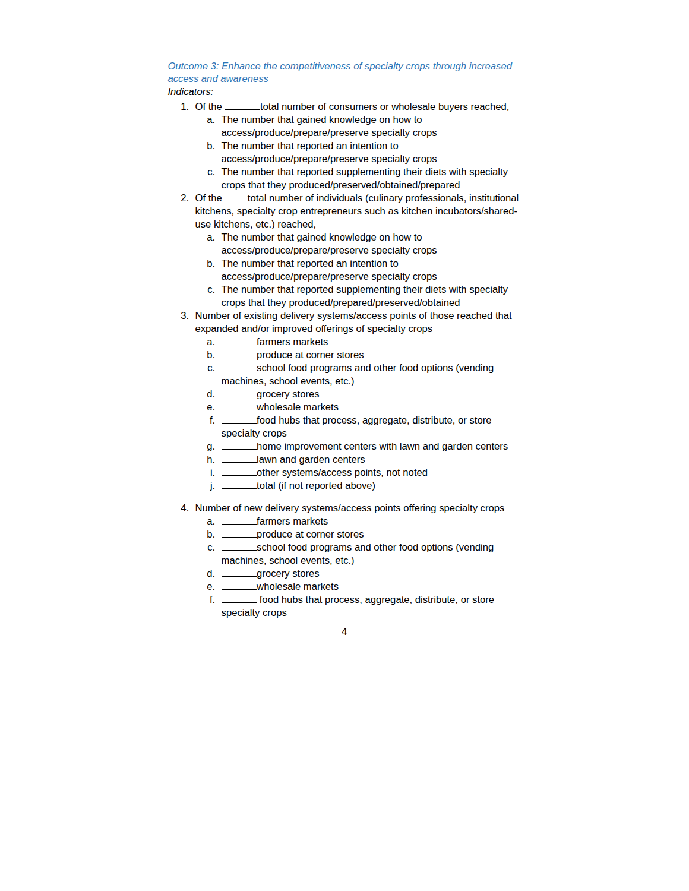Outcome 3: Enhance the competitiveness of specialty crops through increased access and awareness
Indicators:
Of the total number of consumers or wholesale buyers reached,
The number that gained knowledge on how to access/produce/prepare/preserve specialty crops
The number that reported an intention to access/produce/prepare/preserve specialty crops
The number that reported supplementing their diets with specialty crops that they produced/preserved/obtained/prepared
Of the total number of individuals (culinary professionals, institutional kitchens, specialty crop entrepreneurs such as kitchen incubators/shared-use kitchens, etc.) reached,
The number that gained knowledge on how to access/produce/prepare/preserve specialty crops
The number that reported an intention to access/produce/prepare/preserve specialty crops
The number that reported supplementing their diets with specialty crops that they produced/prepared/preserved/obtained
Number of existing delivery systems/access points of those reached that expanded and/or improved offerings of specialty crops
farmers markets
produce at corner stores
school food programs and other food options (vending machines, school events, etc.)
grocery stores
wholesale markets
food hubs that process, aggregate, distribute, or store specialty crops
home improvement centers with lawn and garden centers
lawn and garden centers
other systems/access points, not noted
total (if not reported above)
Number of new delivery systems/access points offering specialty crops
farmers markets
produce at corner stores
school food programs and other food options (vending machines, school events, etc.)
grocery stores
wholesale markets
food hubs that process, aggregate, distribute, or store specialty crops
4